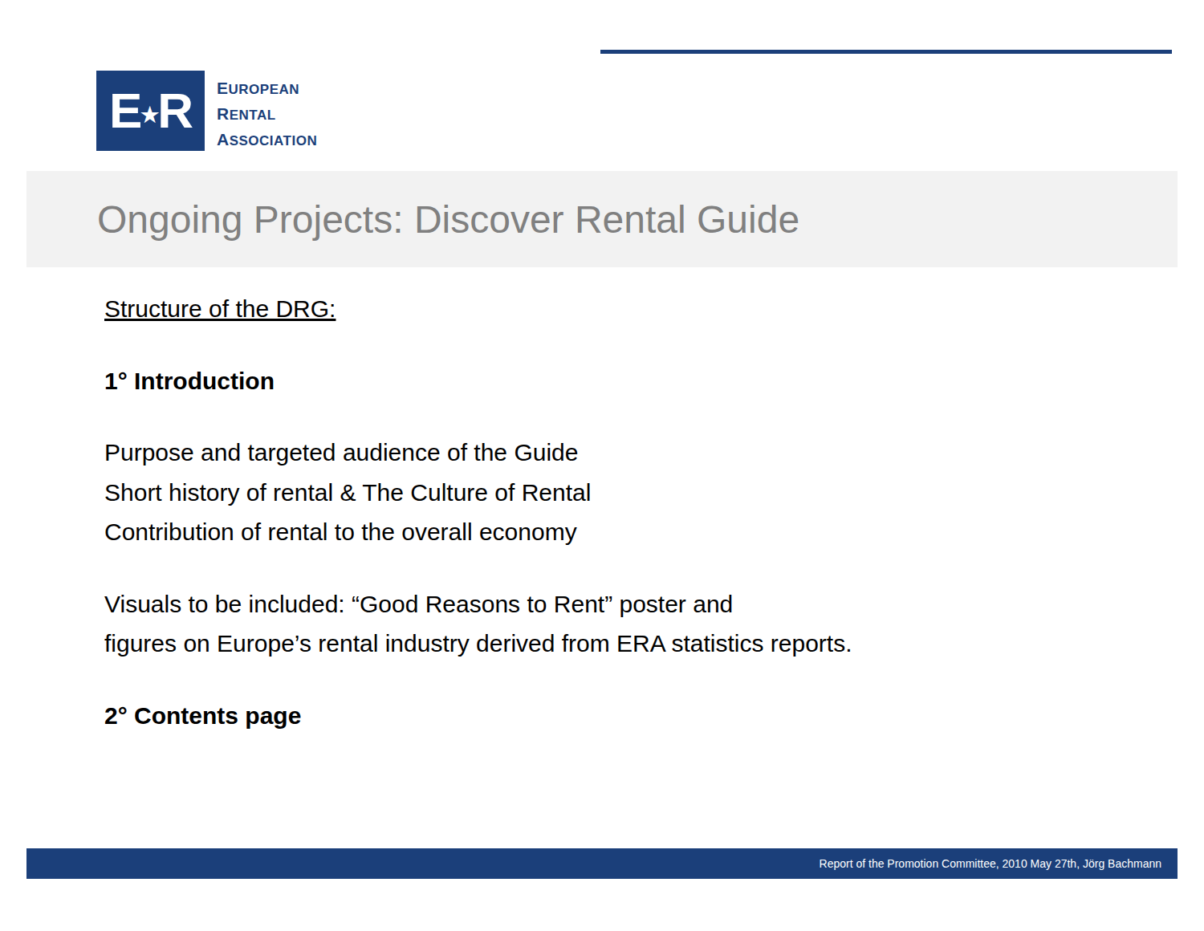E★R
EUROPEAN
RENTAL
ASSOCIATION
Ongoing Projects: Discover Rental Guide
Structure of the DRG:
1° Introduction
Purpose and targeted audience of the Guide
Short history of rental & The Culture of Rental
Contribution of rental to the overall economy
Visuals to be included: “Good Reasons to Rent” poster and
figures on Europe’s rental industry derived from ERA statistics reports.
2° Contents page
Report of the Promotion Committee, 2010 May 27th, Jörg Bachmann